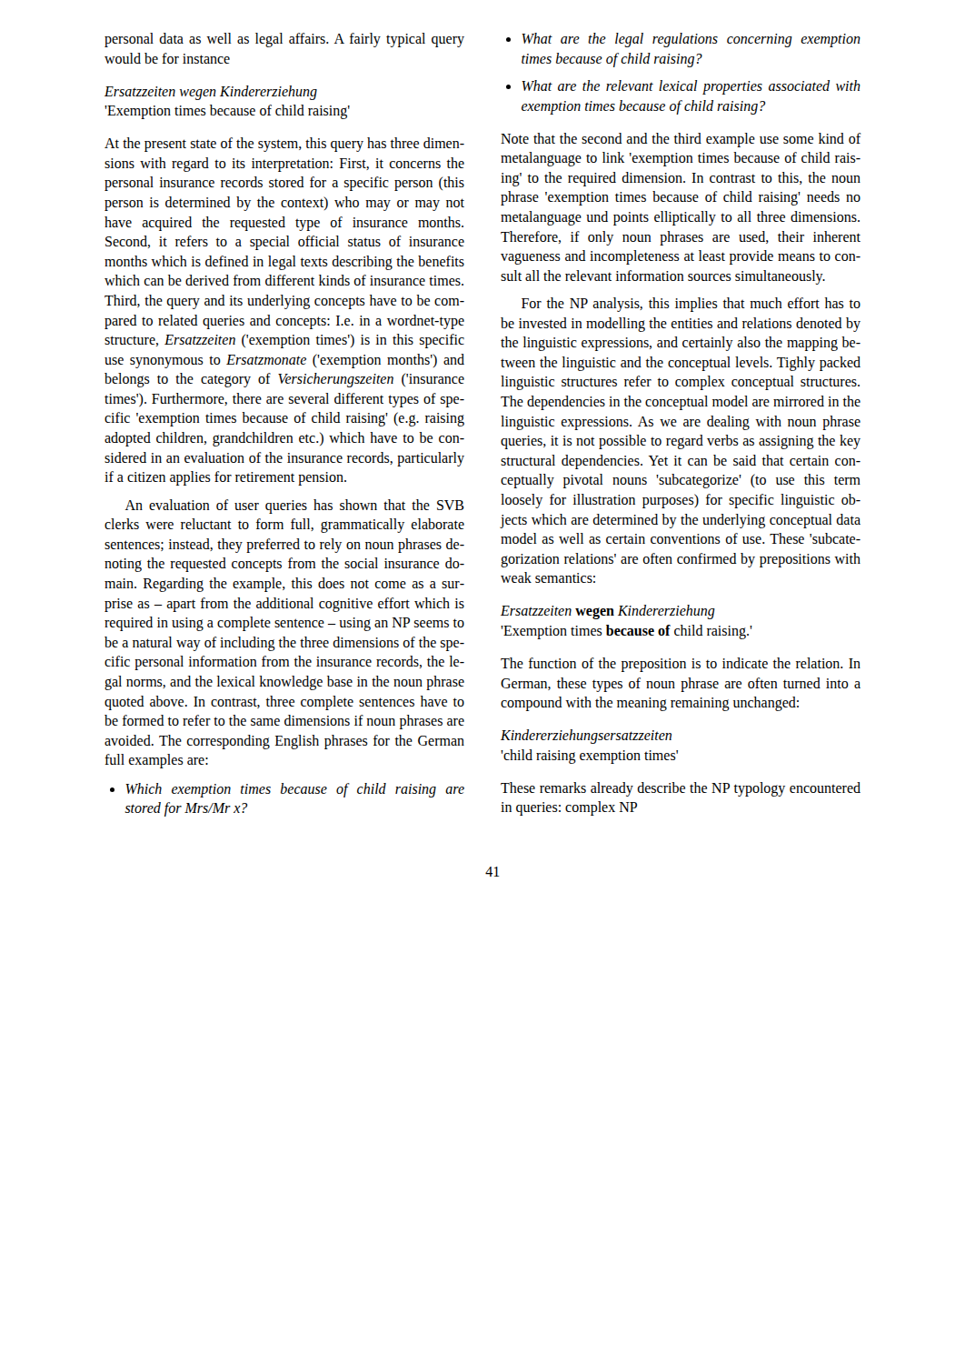personal data as well as legal affairs. A fairly typical query would be for instance
Ersatzzeiten wegen Kindererziehung
'Exemption times because of child raising'
At the present state of the system, this query has three dimensions with regard to its interpretation: First, it concerns the personal insurance records stored for a specific person (this person is determined by the context) who may or may not have acquired the requested type of insurance months. Second, it refers to a special official status of insurance months which is defined in legal texts describing the benefits which can be derived from different kinds of insurance times. Third, the query and its underlying concepts have to be compared to related queries and concepts: I.e. in a wordnet-type structure, Ersatzzeiten ('exemption times') is in this specific use synonymous to Ersatzmonate ('exemption months') and belongs to the category of Versicherungszeiten ('insurance times'). Furthermore, there are several different types of specific 'exemption times because of child raising' (e.g. raising adopted children, grandchildren etc.) which have to be considered in an evaluation of the insurance records, particularly if a citizen applies for retirement pension.
An evaluation of user queries has shown that the SVB clerks were reluctant to form full, grammatically elaborate sentences; instead, they preferred to rely on noun phrases denoting the requested concepts from the social insurance domain. Regarding the example, this does not come as a surprise as – apart from the additional cognitive effort which is required in using a complete sentence – using an NP seems to be a natural way of including the three dimensions of the specific personal information from the insurance records, the legal norms, and the lexical knowledge base in the noun phrase quoted above. In contrast, three complete sentences have to be formed to refer to the same dimensions if noun phrases are avoided. The corresponding English phrases for the German full examples are:
Which exemption times because of child raising are stored for Mrs/Mr x?
What are the legal regulations concerning exemption times because of child raising?
What are the relevant lexical properties associated with exemption times because of child raising?
Note that the second and the third example use some kind of metalanguage to link 'exemption times because of child raising' to the required dimension. In contrast to this, the noun phrase 'exemption times because of child raising' needs no metalanguage und points elliptically to all three dimensions. Therefore, if only noun phrases are used, their inherent vagueness and incompleteness at least provide means to consult all the relevant information sources simultaneously.
For the NP analysis, this implies that much effort has to be invested in modelling the entities and relations denoted by the linguistic expressions, and certainly also the mapping between the linguistic and the conceptual levels. Tighly packed linguistic structures refer to complex conceptual structures. The dependencies in the conceptual model are mirrored in the linguistic expressions. As we are dealing with noun phrase queries, it is not possible to regard verbs as assigning the key structural dependencies. Yet it can be said that certain conceptually pivotal nouns 'subcategorize' (to use this term loosely for illustration purposes) for specific linguistic objects which are determined by the underlying conceptual data model as well as certain conventions of use. These 'subcategorization relations' are often confirmed by prepositions with weak semantics:
Ersatzzeiten wegen Kindererziehung
'Exemption times because of child raising.'
The function of the preposition is to indicate the relation. In German, these types of noun phrase are often turned into a compound with the meaning remaining unchanged:
Kindererziehungsersatzzeiten
'child raising exemption times'
These remarks already describe the NP typology encountered in queries: complex NP
41